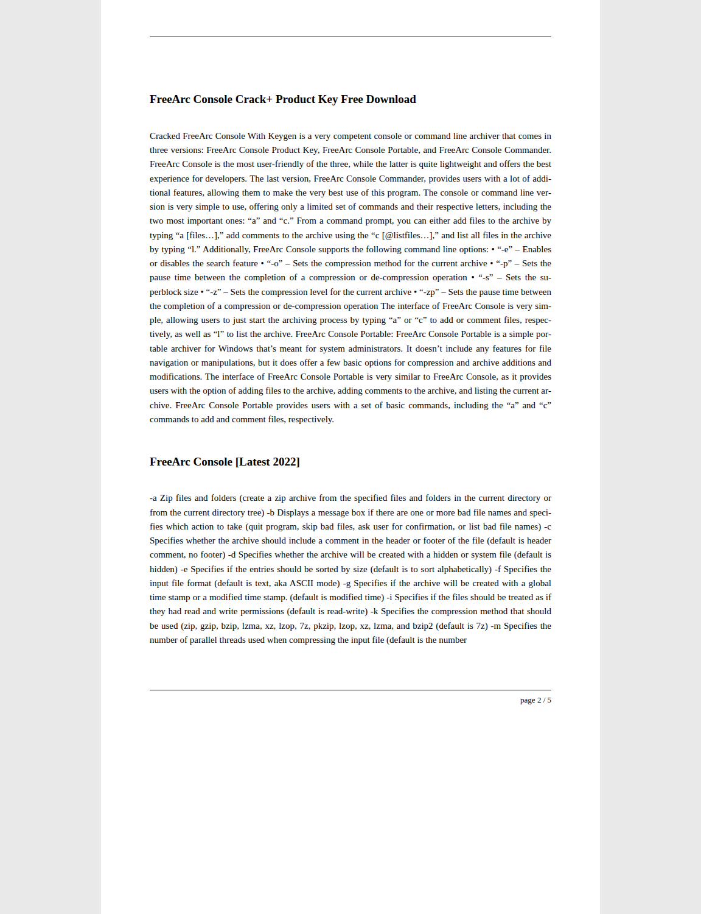FreeArc Console Crack+ Product Key Free Download
Cracked FreeArc Console With Keygen is a very competent console or command line archiver that comes in three versions: FreeArc Console Product Key, FreeArc Console Portable, and FreeArc Console Commander. FreeArc Console is the most user-friendly of the three, while the latter is quite lightweight and offers the best experience for developers. The last version, FreeArc Console Commander, provides users with a lot of additional features, allowing them to make the very best use of this program. The console or command line version is very simple to use, offering only a limited set of commands and their respective letters, including the two most important ones: “a” and “c.” From a command prompt, you can either add files to the archive by typing “a [files…],” add comments to the archive using the “c [@listfiles…],” and list all files in the archive by typing “l.” Additionally, FreeArc Console supports the following command line options: • “-e” – Enables or disables the search feature • “-o” – Sets the compression method for the current archive • “-p” – Sets the pause time between the completion of a compression or de-compression operation • “-s” – Sets the superblock size • “-z” – Sets the compression level for the current archive • “-zp” – Sets the pause time between the completion of a compression or de-compression operation The interface of FreeArc Console is very simple, allowing users to just start the archiving process by typing “a” or “c” to add or comment files, respectively, as well as “l” to list the archive. FreeArc Console Portable: FreeArc Console Portable is a simple portable archiver for Windows that’s meant for system administrators. It doesn’t include any features for file navigation or manipulations, but it does offer a few basic options for compression and archive additions and modifications. The interface of FreeArc Console Portable is very similar to FreeArc Console, as it provides users with the option of adding files to the archive, adding comments to the archive, and listing the current archive. FreeArc Console Portable provides users with a set of basic commands, including the “a” and “c” commands to add and comment files, respectively.
FreeArc Console [Latest 2022]
-a Zip files and folders (create a zip archive from the specified files and folders in the current directory or from the current directory tree) -b Displays a message box if there are one or more bad file names and specifies which action to take (quit program, skip bad files, ask user for confirmation, or list bad file names) -c Specifies whether the archive should include a comment in the header or footer of the file (default is header comment, no footer) -d Specifies whether the archive will be created with a hidden or system file (default is hidden) -e Specifies if the entries should be sorted by size (default is to sort alphabetically) -f Specifies the input file format (default is text, aka ASCII mode) -g Specifies if the archive will be created with a global time stamp or a modified time stamp. (default is modified time) -i Specifies if the files should be treated as if they had read and write permissions (default is read-write) -k Specifies the compression method that should be used (zip, gzip, bzip, lzma, xz, lzop, 7z, pkzip, lzop, xz, lzma, and bzip2 (default is 7z) -m Specifies the number of parallel threads used when compressing the input file (default is the number
page 2 / 5